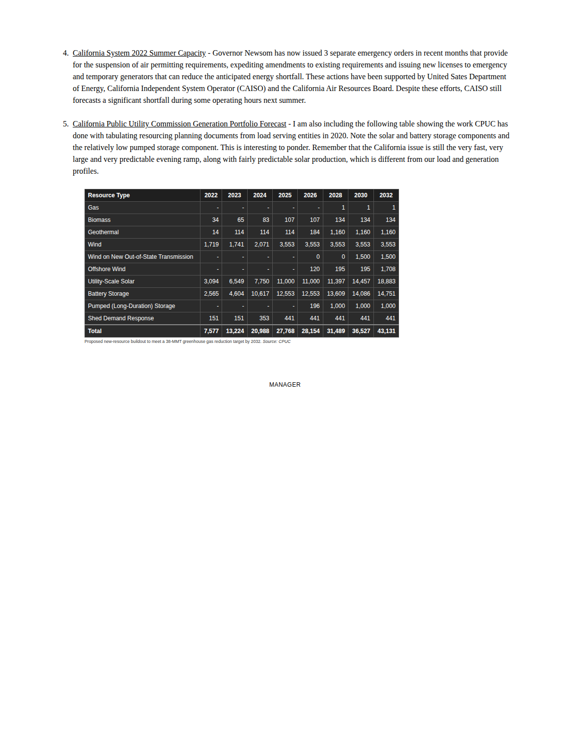California System 2022 Summer Capacity - Governor Newsom has now issued 3 separate emergency orders in recent months that provide for the suspension of air permitting requirements, expediting amendments to existing requirements and issuing new licenses to emergency and temporary generators that can reduce the anticipated energy shortfall. These actions have been supported by United Sates Department of Energy, California Independent System Operator (CAISO) and the California Air Resources Board. Despite these efforts, CAISO still forecasts a significant shortfall during some operating hours next summer.
California Public Utility Commission Generation Portfolio Forecast - I am also including the following table showing the work CPUC has done with tabulating resourcing planning documents from load serving entities in 2020. Note the solar and battery storage components and the relatively low pumped storage component. This is interesting to ponder. Remember that the California issue is still the very fast, very large and very predictable evening ramp, along with fairly predictable solar production, which is different from our load and generation profiles.
| Resource Type | 2022 | 2023 | 2024 | 2025 | 2026 | 2028 | 2030 | 2032 |
| --- | --- | --- | --- | --- | --- | --- | --- | --- |
| Gas | - | - | - | - | - | 1 | 1 | 1 |
| Biomass | 34 | 65 | 83 | 107 | 107 | 134 | 134 | 134 |
| Geothermal | 14 | 114 | 114 | 114 | 184 | 1,160 | 1,160 | 1,160 |
| Wind | 1,719 | 1,741 | 2,071 | 3,553 | 3,553 | 3,553 | 3,553 | 3,553 |
| Wind on New Out-of-State Transmission | - | - | - | - | 0 | 0 | 1,500 | 1,500 |
| Offshore Wind | - | - | - | - | 120 | 195 | 195 | 1,708 |
| Utility-Scale Solar | 3,094 | 6,549 | 7,750 | 11,000 | 11,000 | 11,397 | 14,457 | 18,883 |
| Battery Storage | 2,565 | 4,604 | 10,617 | 12,553 | 12,553 | 13,609 | 14,086 | 14,751 |
| Pumped (Long-Duration) Storage | - | - | - | - | 196 | 1,000 | 1,000 | 1,000 |
| Shed Demand Response | 151 | 151 | 353 | 441 | 441 | 441 | 441 | 441 |
| Total | 7,577 | 13,224 | 20,988 | 27,768 | 28,154 | 31,489 | 36,527 | 43,131 |
Proposed new-resource buildout to meet a 38-MMT greenhouse gas reduction target by 2032. Source: CPUC
MANAGER